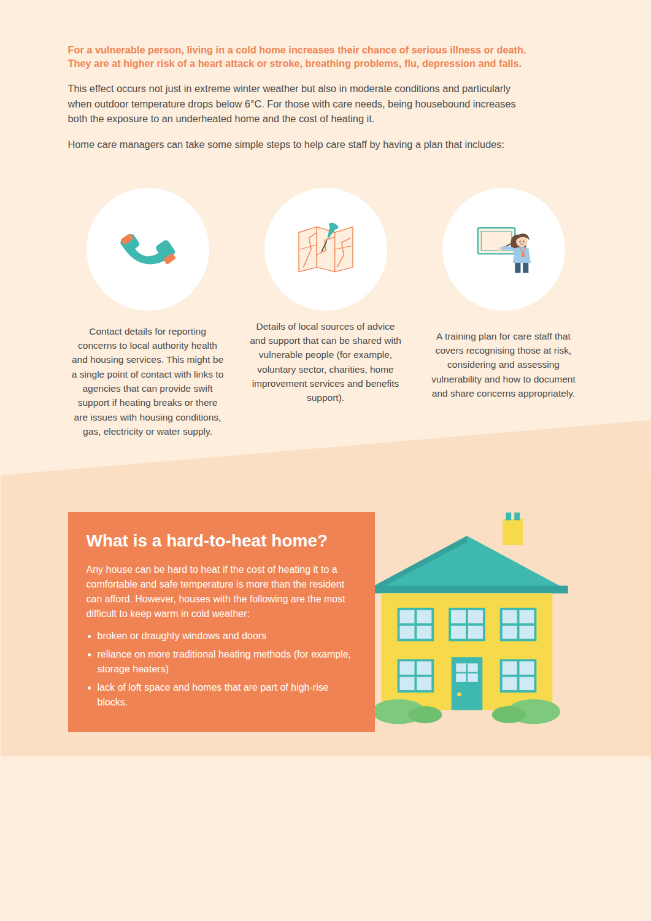For a vulnerable person, living in a cold home increases their chance of serious illness or death. They are at higher risk of a heart attack or stroke, breathing problems, flu, depression and falls.
This effect occurs not just in extreme winter weather but also in moderate conditions and particularly when outdoor temperature drops below 6°C. For those with care needs, being housebound increases both the exposure to an underheated home and the cost of heating it.
Home care managers can take some simple steps to help care staff by having a plan that includes:
Contact details for reporting concerns to local authority health and housing services. This might be a single point of contact with links to agencies that can provide swift support if heating breaks or there are issues with housing conditions, gas, electricity or water supply.
Details of local sources of advice and support that can be shared with vulnerable people (for example, voluntary sector, charities, home improvement services and benefits support).
A training plan for care staff that covers recognising those at risk, considering and assessing vulnerability and how to document and share concerns appropriately.
What is a hard-to-heat home?
Any house can be hard to heat if the cost of heating it to a comfortable and safe temperature is more than the resident can afford. However, houses with the following are the most difficult to keep warm in cold weather:
broken or draughty windows and doors
reliance on more traditional heating methods (for example, storage heaters)
lack of loft space and homes that are part of high-rise blocks.